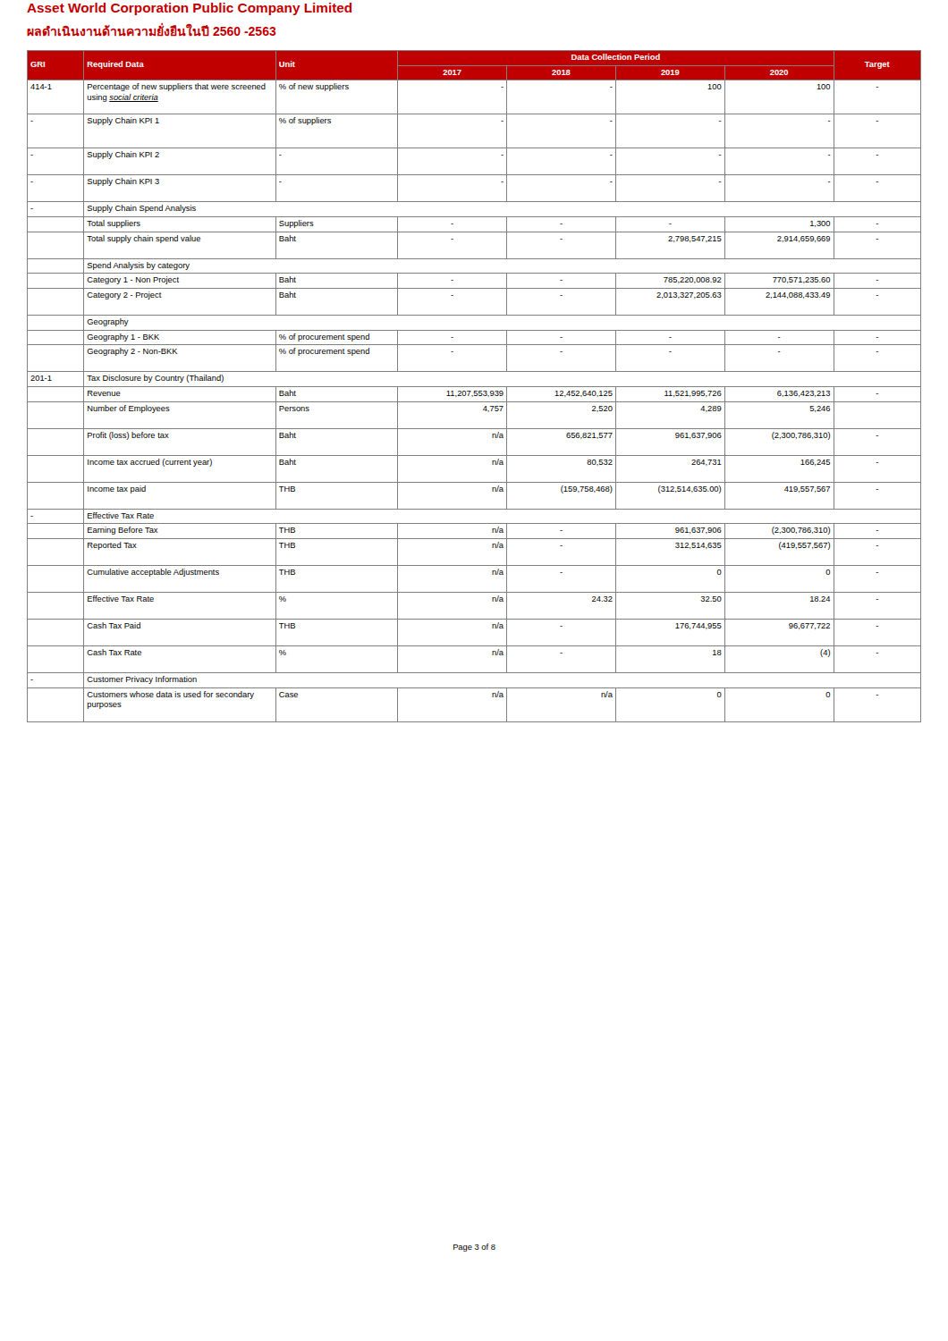Asset World Corporation Public Company Limited
ผลดำเนินงานด้านความยั่งยืนในปี 2560 -2563
| GRI | Required Data | Unit | Data Collection Period | Target |
| --- | --- | --- | --- | --- |
| 2017 | 2018 | 2019 | 2020 |
| 414-1 | Percentage of new suppliers that were screened using social criteria | % of new suppliers | - | - | 100 | 100 | - |
| - | Supply Chain KPI 1 | % of suppliers | - | - | - | - | - |
| - | Supply Chain KPI 2 | - | - | - | - | - | - |
| - | Supply Chain KPI 3 | - | - | - | - | - | - |
| - | Supply Chain Spend Analysis |
| | Total suppliers | Suppliers | - | - | - | 1,300 | - |
| | Total supply chain spend value | Baht | - | - | 2,798,547,215 | 2,914,659,669 | - |
| | Spend Analysis by category |
| | Category 1 - Non Project | Baht | - | - | 785,220,008.92 | 770,571,235.60 | - |
| | Category 2 - Project | Baht | - | - | 2,013,327,205.63 | 2,144,088,433.49 | - |
| | Geography |
| | Geography 1 - BKK | % of procurement spend | - | - | - | - | - |
| | Geography 2 - Non-BKK | % of procurement spend | - | - | - | - | - |
| 201-1 | Tax Disclosure by Country (Thailand) |
| | Revenue | Baht | 11,207,553,939 | 12,452,640,125 | 11,521,995,726 | 6,136,423,213 | - |
| | Number of Employees | Persons | 4,757 | 2,520 | 4,289 | 5,246 | |
| | Profit (loss) before tax | Baht | n/a | 656,821,577 | 961,637,906 | (2,300,786,310) | - |
| | Income tax accrued (current year) | Baht | n/a | 80,532 | 264,731 | 166,245 | - |
| | Income tax paid | THB | n/a | (159,758,468) | (312,514,635.00) | 419,557,567 | - |
| - | Effective Tax Rate |
| | Earning Before Tax | THB | n/a | - | 961,637,906 | (2,300,786,310) | - |
| | Reported Tax | THB | n/a | - | 312,514,635 | (419,557,567) | - |
| | Cumulative acceptable Adjustments | THB | n/a | - | 0 | 0 | - |
| | Effective Tax Rate | % | n/a | 24.32 | 32.50 | 18.24 | - |
| | Cash Tax Paid | THB | n/a | - | 176,744,955 | 96,677,722 | - |
| | Cash Tax Rate | % | n/a | - | 18 | (4) | - |
| - | Customer Privacy Information |
| | Customers whose data is used for secondary purposes | Case | n/a | n/a | 0 | 0 | - |
Page 3 of 8